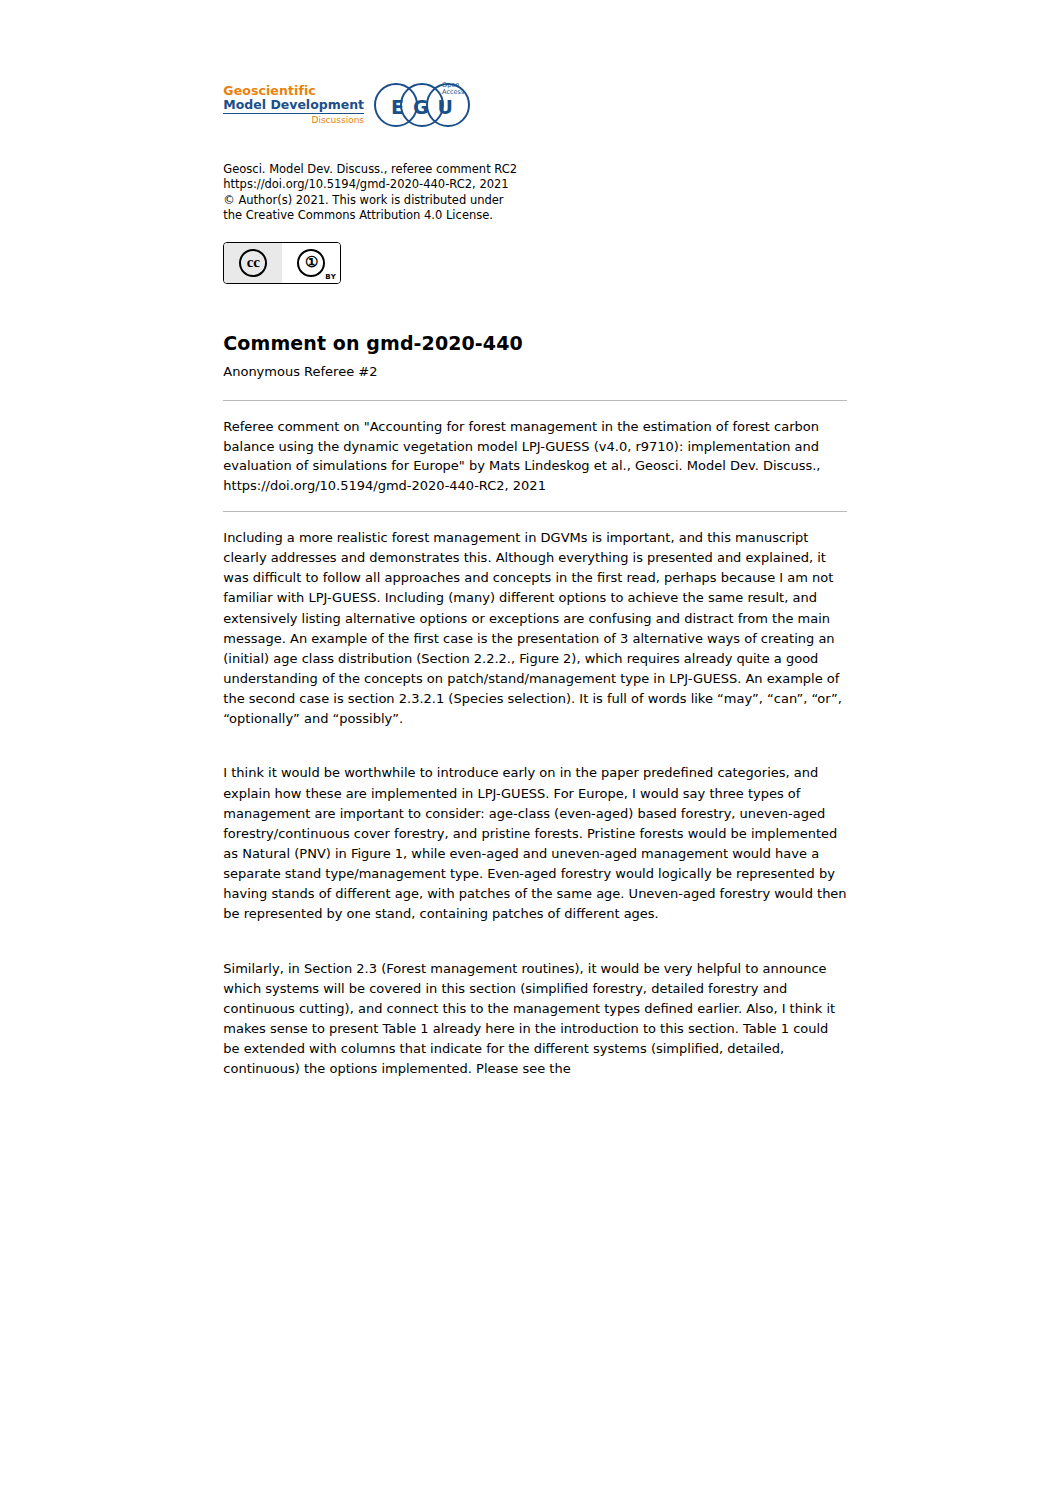Geoscientific
Model Development
Discussions
EGU
Open Access
Geosci. Model Dev. Discuss., referee comment RC2
https://doi.org/10.5194/gmd-2020-440-RC2, 2021
© Author(s) 2021. This work is distributed under
the Creative Commons Attribution 4.0 License.
cc
①
BY
Comment on gmd-2020-440
Anonymous Referee #2
Referee comment on "Accounting for forest management in the estimation of forest carbon balance using the dynamic vegetation model LPJ-GUESS (v4.0, r9710): implementation and evaluation of simulations for Europe" by Mats Lindeskog et al., Geosci. Model Dev. Discuss., https://doi.org/10.5194/gmd-2020-440-RC2, 2021
Including a more realistic forest management in DGVMs is important, and this manuscript clearly addresses and demonstrates this. Although everything is presented and explained, it was difficult to follow all approaches and concepts in the first read, perhaps because I am not familiar with LPJ-GUESS. Including (many) different options to achieve the same result, and extensively listing alternative options or exceptions are confusing and distract from the main message. An example of the first case is the presentation of 3 alternative ways of creating an (initial) age class distribution (Section 2.2.2., Figure 2), which requires already quite a good understanding of the concepts on patch/stand/management type in LPJ-GUESS. An example of the second case is section 2.3.2.1 (Species selection). It is full of words like “may”, “can”, “or”, “optionally” and “possibly”.
I think it would be worthwhile to introduce early on in the paper predefined categories, and explain how these are implemented in LPJ-GUESS. For Europe, I would say three types of management are important to consider: age-class (even-aged) based forestry, uneven-aged forestry/continuous cover forestry, and pristine forests. Pristine forests would be implemented as Natural (PNV) in Figure 1, while even-aged and uneven-aged management would have a separate stand type/management type. Even-aged forestry would logically be represented by having stands of different age, with patches of the same age. Uneven-aged forestry would then be represented by one stand, containing patches of different ages.
Similarly, in Section 2.3 (Forest management routines), it would be very helpful to announce which systems will be covered in this section (simplified forestry, detailed forestry and continuous cutting), and connect this to the management types defined earlier. Also, I think it makes sense to present Table 1 already here in the introduction to this section. Table 1 could be extended with columns that indicate for the different systems (simplified, detailed, continuous) the options implemented. Please see the